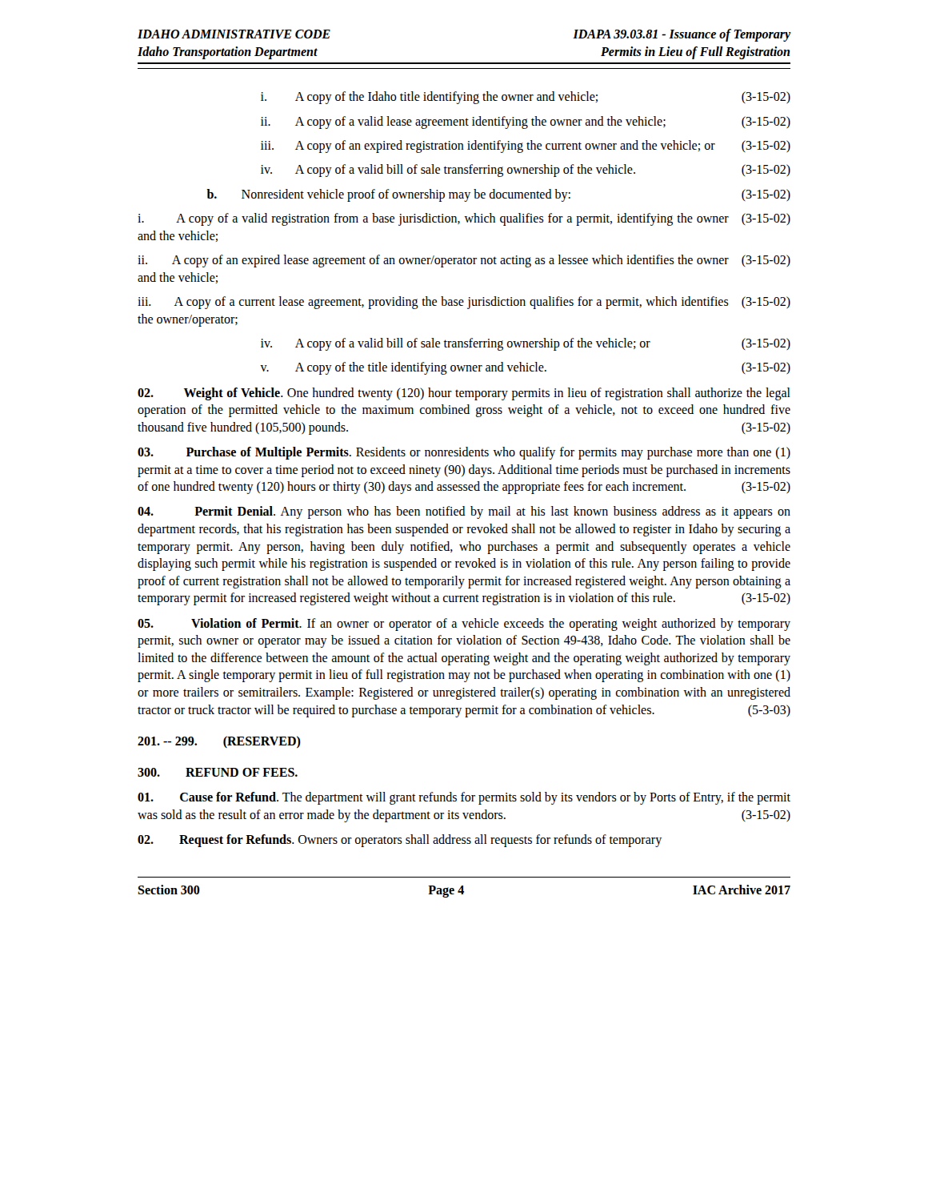IDAHO ADMINISTRATIVE CODE
Idaho Transportation Department
IDAPA 39.03.81 - Issuance of Temporary
Permits in Lieu of Full Registration
i. A copy of the Idaho title identifying the owner and vehicle; (3-15-02)
ii. A copy of a valid lease agreement identifying the owner and the vehicle; (3-15-02)
iii. A copy of an expired registration identifying the current owner and the vehicle; or (3-15-02)
iv. A copy of a valid bill of sale transferring ownership of the vehicle. (3-15-02)
b. Nonresident vehicle proof of ownership may be documented by: (3-15-02)
(3-15-02) i. A copy of a valid registration from a base jurisdiction, which qualifies for a permit, identifying the owner and the vehicle;
(3-15-02) ii. A copy of an expired lease agreement of an owner/operator not acting as a lessee which identifies the owner and the vehicle;
(3-15-02) iii. A copy of a current lease agreement, providing the base jurisdiction qualifies for a permit, which identifies the owner/operator;
iv. A copy of a valid bill of sale transferring ownership of the vehicle; or (3-15-02)
v. A copy of the title identifying owner and vehicle. (3-15-02)
02. Weight of Vehicle. One hundred twenty (120) hour temporary permits in lieu of registration shall authorize the legal operation of the permitted vehicle to the maximum combined gross weight of a vehicle, not to exceed one hundred five thousand five hundred (105,500) pounds.(3-15-02)
03. Purchase of Multiple Permits. Residents or nonresidents who qualify for permits may purchase more than one (1) permit at a time to cover a time period not to exceed ninety (90) days. Additional time periods must be purchased in increments of one hundred twenty (120) hours or thirty (30) days and assessed the appropriate fees for each increment.(3-15-02)
04. Permit Denial. Any person who has been notified by mail at his last known business address as it appears on department records, that his registration has been suspended or revoked shall not be allowed to register in Idaho by securing a temporary permit. Any person, having been duly notified, who purchases a permit and subsequently operates a vehicle displaying such permit while his registration is suspended or revoked is in violation of this rule. Any person failing to provide proof of current registration shall not be allowed to temporarily permit for increased registered weight. Any person obtaining a temporary permit for increased registered weight without a current registration is in violation of this rule.(3-15-02)
05. Violation of Permit. If an owner or operator of a vehicle exceeds the operating weight authorized by temporary permit, such owner or operator may be issued a citation for violation of Section 49-438, Idaho Code. The violation shall be limited to the difference between the amount of the actual operating weight and the operating weight authorized by temporary permit. A single temporary permit in lieu of full registration may not be purchased when operating in combination with one (1) or more trailers or semitrailers. Example: Registered or unregistered trailer(s) operating in combination with an unregistered tractor or truck tractor will be required to purchase a temporary permit for a combination of vehicles.(5-3-03)
201. -- 299. (RESERVED)
300. REFUND OF FEES.
01. Cause for Refund. The department will grant refunds for permits sold by its vendors or by Ports of Entry, if the permit was sold as the result of an error made by the department or its vendors.(3-15-02)
02. Request for Refunds. Owners or operators shall address all requests for refunds of temporary
Section 300
Page 4
IAC Archive 2017